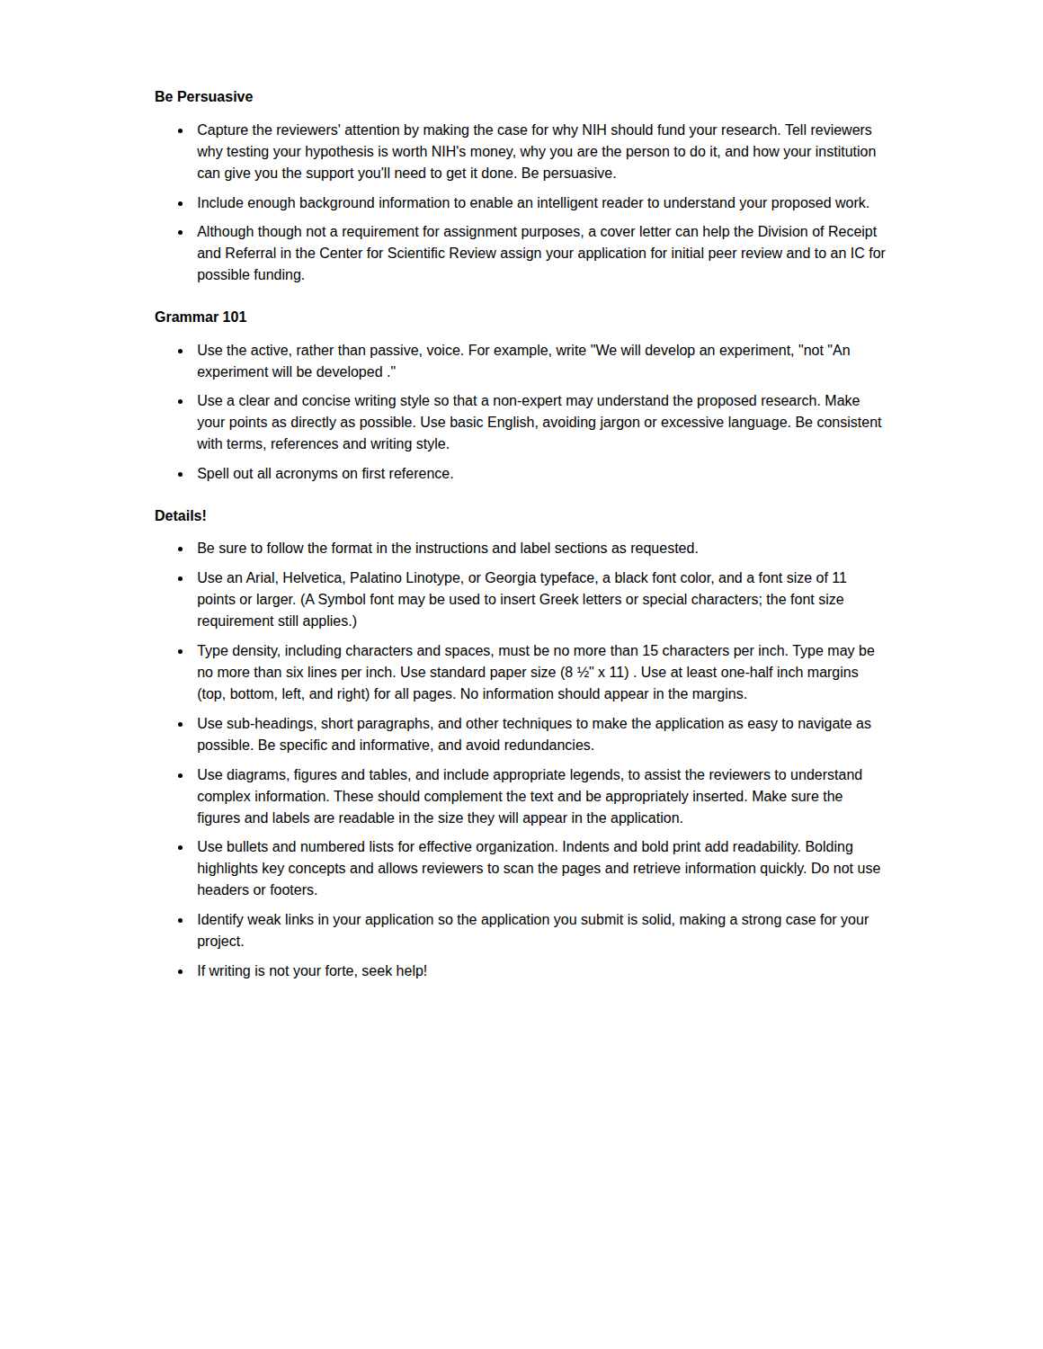Be Persuasive
Capture the reviewers' attention by making the case for why NIH should fund your research. Tell reviewers why testing your hypothesis is worth NIH's money, why you are the person to do it, and how your institution can give you the support you'll need to get it done. Be persuasive.
Include enough background information to enable an intelligent reader to understand your proposed work.
Although though not a requirement for assignment purposes, a cover letter can help the Division of Receipt and Referral in the Center for Scientific Review assign your application for initial peer review and to an IC for possible funding.
Grammar 101
Use the active, rather than passive, voice. For example, write "We will develop an experiment, "not "An experiment will be developed ."
Use a clear and concise writing style so that a non-expert may understand the proposed research. Make your points as directly as possible. Use basic English, avoiding jargon or excessive language. Be consistent with terms, references and writing style.
Spell out all acronyms on first reference.
Details!
Be sure to follow the format in the instructions and label sections as requested.
Use an Arial, Helvetica, Palatino Linotype, or Georgia typeface, a black font color, and a font size of 11 points or larger. (A Symbol font may be used to insert Greek letters or special characters; the font size requirement still applies.)
Type density, including characters and spaces, must be no more than 15 characters per inch. Type may be no more than six lines per inch. Use standard paper size (8 ½" x 11) . Use at least one-half inch margins (top, bottom, left, and right) for all pages. No information should appear in the margins.
Use sub-headings, short paragraphs, and other techniques to make the application as easy to navigate as possible. Be specific and informative, and avoid redundancies.
Use diagrams, figures and tables, and include appropriate legends, to assist the reviewers to understand complex information. These should complement the text and be appropriately inserted. Make sure the figures and labels are readable in the size they will appear in the application.
Use bullets and numbered lists for effective organization. Indents and bold print add readability. Bolding highlights key concepts and allows reviewers to scan the pages and retrieve information quickly. Do not use headers or footers.
Identify weak links in your application so the application you submit is solid, making a strong case for your project.
If writing is not your forte, seek help!